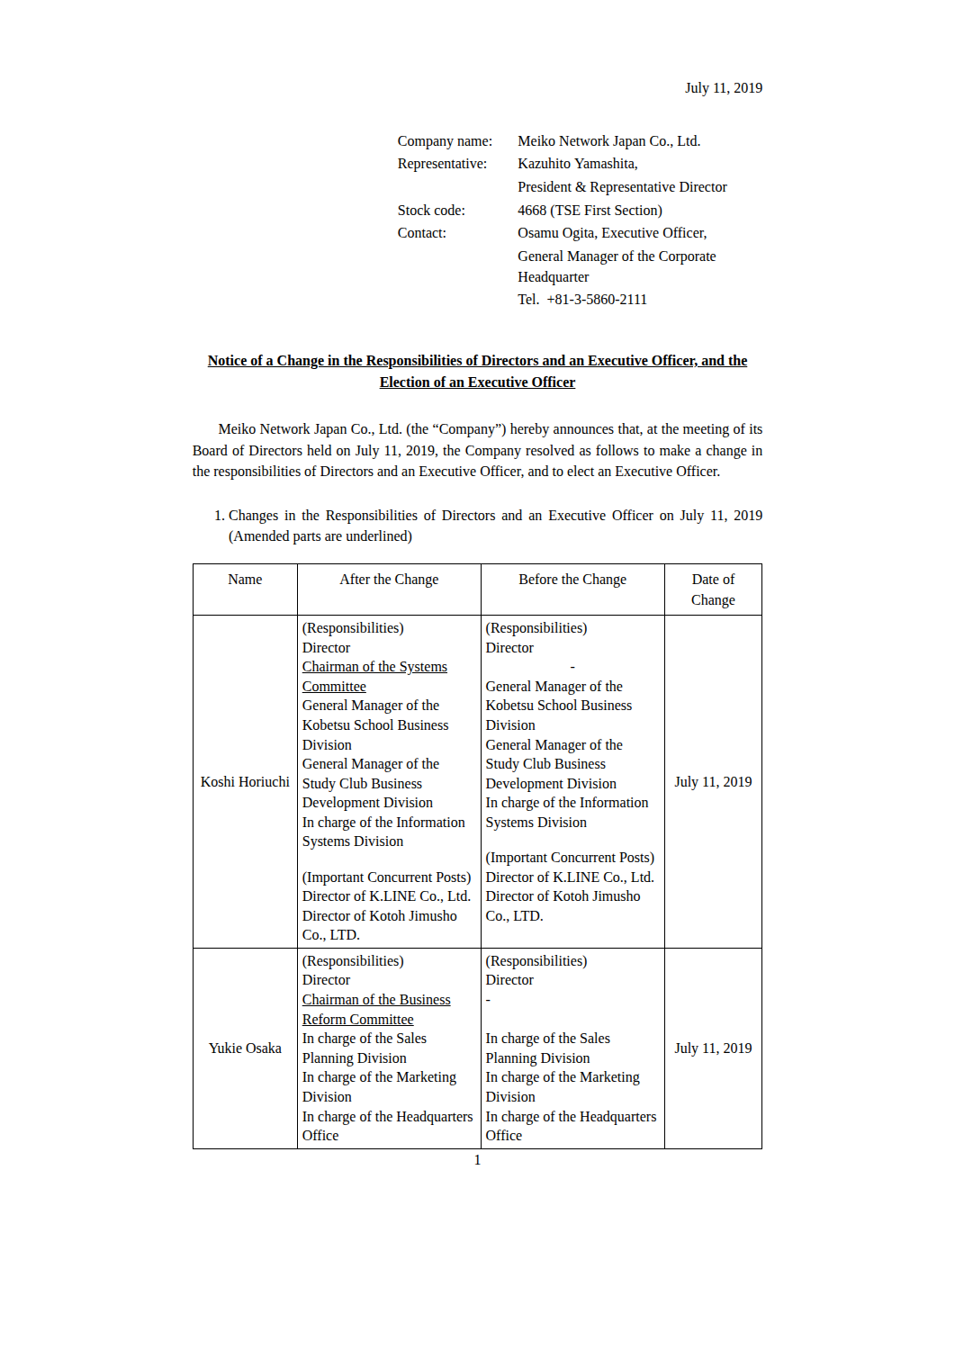July 11, 2019
| Company name: | Meiko Network Japan Co., Ltd. |
| Representative: | Kazuhito Yamashita, |
| | President & Representative Director |
| Stock code: | 4668 (TSE First Section) |
| Contact: | Osamu Ogita, Executive Officer, |
| | General Manager of the Corporate Headquarter |
| | Tel. +81-3-5860-2111 |
Notice of a Change in the Responsibilities of Directors and an Executive Officer, and the
Election of an Executive Officer
Meiko Network Japan Co., Ltd. (the “Company”) hereby announces that, at the meeting of its Board of Directors held on July 11, 2019, the Company resolved as follows to make a change in the responsibilities of Directors and an Executive Officer, and to elect an Executive Officer.
Changes in the Responsibilities of Directors and an Executive Officer on July 11, 2019 (Amended parts are underlined)
| Name | After the Change | Before the Change | Date of Change |
| --- | --- | --- | --- |
| Koshi Horiuchi | (Responsibilities) Director Chairman of the Systems Committee General Manager of the Kobetsu School Business Division General Manager of the Study Club Business Development Division In charge of the Information Systems Division (Important Concurrent Posts) Director of K.LINE Co., Ltd. Director of Kotoh Jimusho Co., LTD. | (Responsibilities) Director - General Manager of the Kobetsu School Business Division General Manager of the Study Club Business Development Division In charge of the Information Systems Division (Important Concurrent Posts) Director of K.LINE Co., Ltd. Director of Kotoh Jimusho Co., LTD. | July 11, 2019 |
| Yukie Osaka | (Responsibilities) Director Chairman of the Business Reform Committee In charge of the Sales Planning Division In charge of the Marketing Division In charge of the Headquarters Office | (Responsibilities) Director - In charge of the Sales Planning Division In charge of the Marketing Division In charge of the Headquarters Office | July 11, 2019 |
1